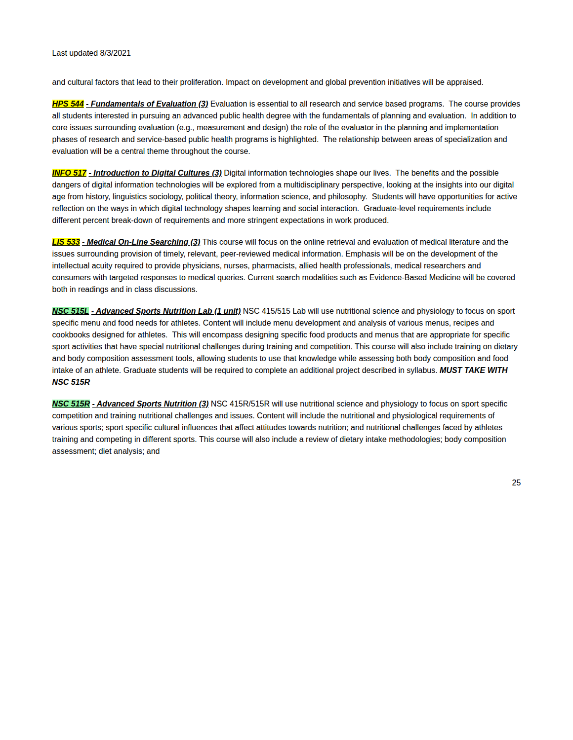Last updated 8/3/2021
and cultural factors that lead to their proliferation. Impact on development and global prevention initiatives will be appraised.
HPS 544 - Fundamentals of Evaluation (3) Evaluation is essential to all research and service based programs. The course provides all students interested in pursuing an advanced public health degree with the fundamentals of planning and evaluation. In addition to core issues surrounding evaluation (e.g., measurement and design) the role of the evaluator in the planning and implementation phases of research and service-based public health programs is highlighted. The relationship between areas of specialization and evaluation will be a central theme throughout the course.
INFO 517 - Introduction to Digital Cultures (3) Digital information technologies shape our lives. The benefits and the possible dangers of digital information technologies will be explored from a multidisciplinary perspective, looking at the insights into our digital age from history, linguistics sociology, political theory, information science, and philosophy. Students will have opportunities for active reflection on the ways in which digital technology shapes learning and social interaction. Graduate-level requirements include different percent break-down of requirements and more stringent expectations in work produced.
LIS 533 - Medical On-Line Searching (3) This course will focus on the online retrieval and evaluation of medical literature and the issues surrounding provision of timely, relevant, peer-reviewed medical information. Emphasis will be on the development of the intellectual acuity required to provide physicians, nurses, pharmacists, allied health professionals, medical researchers and consumers with targeted responses to medical queries. Current search modalities such as Evidence-Based Medicine will be covered both in readings and in class discussions.
NSC 515L - Advanced Sports Nutrition Lab (1 unit) NSC 415/515 Lab will use nutritional science and physiology to focus on sport specific menu and food needs for athletes. Content will include menu development and analysis of various menus, recipes and cookbooks designed for athletes. This will encompass designing specific food products and menus that are appropriate for specific sport activities that have special nutritional challenges during training and competition. This course will also include training on dietary and body composition assessment tools, allowing students to use that knowledge while assessing both body composition and food intake of an athlete. Graduate students will be required to complete an additional project described in syllabus. MUST TAKE WITH NSC 515R
NSC 515R - Advanced Sports Nutrition (3) NSC 415R/515R will use nutritional science and physiology to focus on sport specific competition and training nutritional challenges and issues. Content will include the nutritional and physiological requirements of various sports; sport specific cultural influences that affect attitudes towards nutrition; and nutritional challenges faced by athletes training and competing in different sports. This course will also include a review of dietary intake methodologies; body composition assessment; diet analysis; and
25